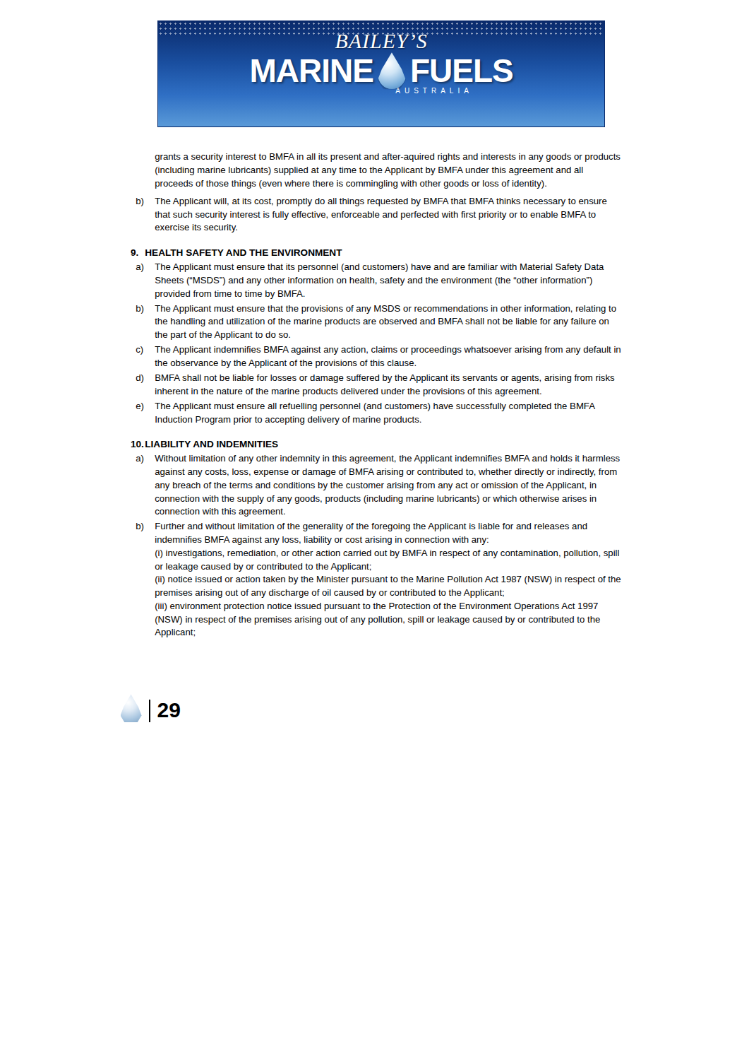BAILEY’S
MARINE FUELS
AUSTRALIA
grants a security interest to BMFA in all its present and after-aquired rights and interests in any goods or products (including marine lubricants) supplied at any time to the Applicant by BMFA under this agreement and all proceeds of those things (even where there is commingling with other goods or loss of identity).
b) The Applicant will, at its cost, promptly do all things requested by BMFA that BMFA thinks necessary to ensure that such security interest is fully effective, enforceable and perfected with first priority or to enable BMFA to exercise its security.
9. HEALTH SAFETY AND THE ENVIRONMENT
a) The Applicant must ensure that its personnel (and customers) have and are familiar with Material Safety Data Sheets (“MSDS”) and any other information on health, safety and the environment (the “other information”) provided from time to time by BMFA.
b) The Applicant must ensure that the provisions of any MSDS or recommendations in other information, relating to the handling and utilization of the marine products are observed and BMFA shall not be liable for any failure on the part of the Applicant to do so.
c) The Applicant indemnifies BMFA against any action, claims or proceedings whatsoever arising from any default in the observance by the Applicant of the provisions of this clause.
d) BMFA shall not be liable for losses or damage suffered by the Applicant its servants or agents, arising from risks inherent in the nature of the marine products delivered under the provisions of this agreement.
e) The Applicant must ensure all refuelling personnel (and customers) have successfully completed the BMFA Induction Program prior to accepting delivery of marine products.
10. LIABILITY AND INDEMNITIES
a) Without limitation of any other indemnity in this agreement, the Applicant indemnifies BMFA and holds it harmless against any costs, loss, expense or damage of BMFA arising or contributed to, whether directly or indirectly, from any breach of the terms and conditions by the customer arising from any act or omission of the Applicant, in connection with the supply of any goods, products (including marine lubricants) or which otherwise arises in connection with this agreement.
b) Further and without limitation of the generality of the foregoing the Applicant is liable for and releases and indemnifies BMFA against any loss, liability or cost arising in connection with any: (i) investigations, remediation, or other action carried out by BMFA in respect of any contamination, pollution, spill or leakage caused by or contributed to the Applicant; (ii) notice issued or action taken by the Minister pursuant to the Marine Pollution Act 1987 (NSW) in respect of the premises arising out of any discharge of oil caused by or contributed to the Applicant; (iii) environment protection notice issued pursuant to the Protection of the Environment Operations Act 1997 (NSW) in respect of the premises arising out of any pollution, spill or leakage caused by or contributed to the Applicant;
29